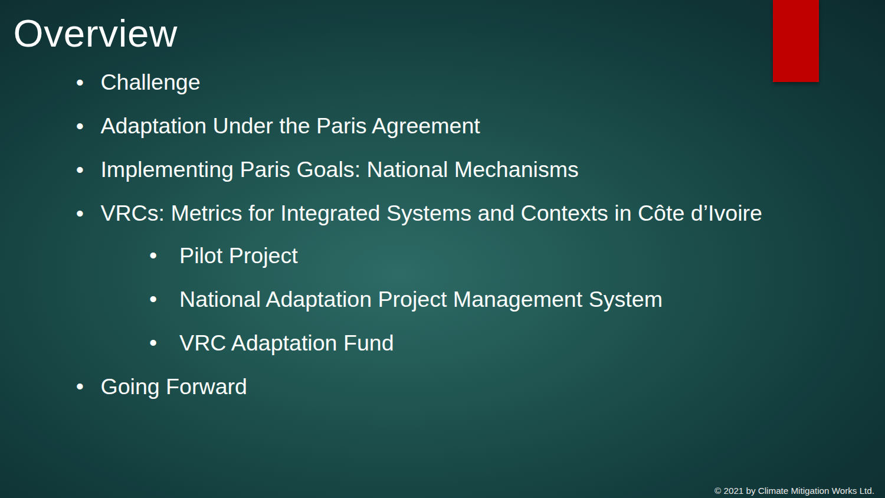Overview
Challenge
Adaptation Under the Paris Agreement
Implementing Paris Goals: National Mechanisms
VRCs: Metrics for Integrated Systems and Contexts in Côte d’Ivoire
Pilot Project
National Adaptation Project Management System
VRC Adaptation Fund
Going Forward
© 2021 by Climate Mitigation Works Ltd.